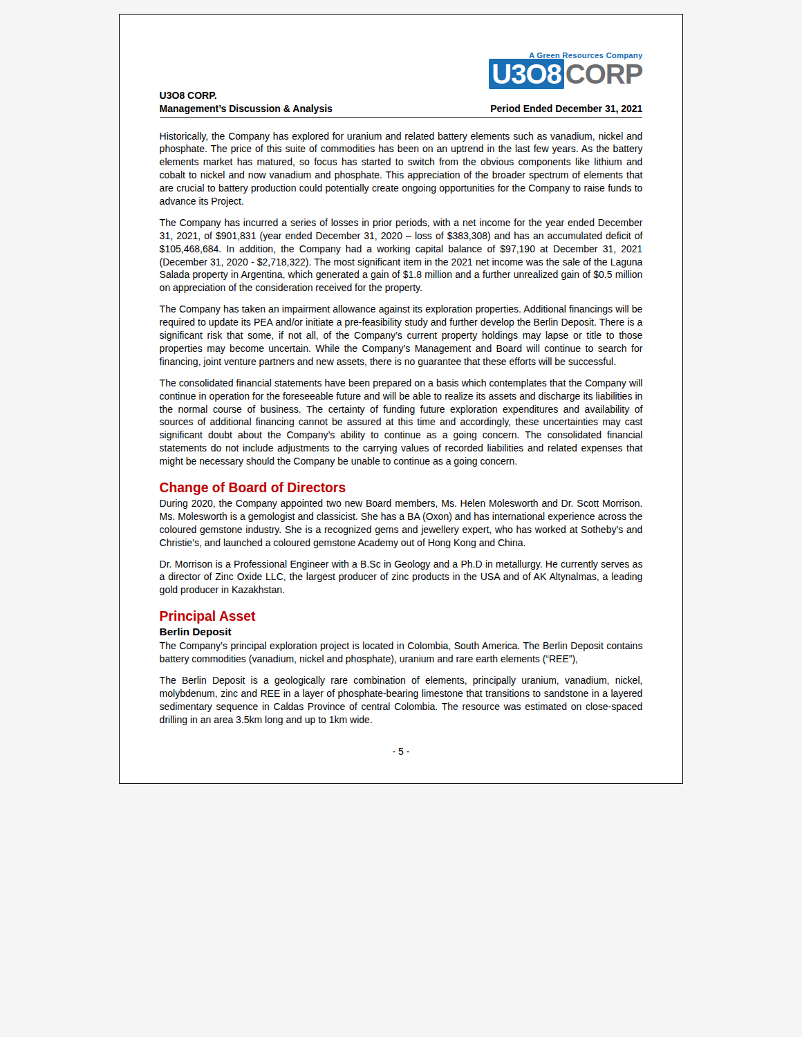A Green Resources Company
U3O8 CORP
U3O8 CORP.
Management’s Discussion & Analysis
Period Ended December 31, 2021
Historically, the Company has explored for uranium and related battery elements such as vanadium, nickel and phosphate. The price of this suite of commodities has been on an uptrend in the last few years. As the battery elements market has matured, so focus has started to switch from the obvious components like lithium and cobalt to nickel and now vanadium and phosphate. This appreciation of the broader spectrum of elements that are crucial to battery production could potentially create ongoing opportunities for the Company to raise funds to advance its Project.
The Company has incurred a series of losses in prior periods, with a net income for the year ended December 31, 2021, of $901,831 (year ended December 31, 2020 – loss of $383,308) and has an accumulated deficit of $105,468,684. In addition, the Company had a working capital balance of $97,190 at December 31, 2021 (December 31, 2020 - $2,718,322). The most significant item in the 2021 net income was the sale of the Laguna Salada property in Argentina, which generated a gain of $1.8 million and a further unrealized gain of $0.5 million on appreciation of the consideration received for the property.
The Company has taken an impairment allowance against its exploration properties. Additional financings will be required to update its PEA and/or initiate a pre-feasibility study and further develop the Berlin Deposit. There is a significant risk that some, if not all, of the Company’s current property holdings may lapse or title to those properties may become uncertain. While the Company’s Management and Board will continue to search for financing, joint venture partners and new assets, there is no guarantee that these efforts will be successful.
The consolidated financial statements have been prepared on a basis which contemplates that the Company will continue in operation for the foreseeable future and will be able to realize its assets and discharge its liabilities in the normal course of business. The certainty of funding future exploration expenditures and availability of sources of additional financing cannot be assured at this time and accordingly, these uncertainties may cast significant doubt about the Company’s ability to continue as a going concern. The consolidated financial statements do not include adjustments to the carrying values of recorded liabilities and related expenses that might be necessary should the Company be unable to continue as a going concern.
Change of Board of Directors
During 2020, the Company appointed two new Board members, Ms. Helen Molesworth and Dr. Scott Morrison. Ms. Molesworth is a gemologist and classicist. She has a BA (Oxon) and has international experience across the coloured gemstone industry. She is a recognized gems and jewellery expert, who has worked at Sotheby’s and Christie’s, and launched a coloured gemstone Academy out of Hong Kong and China.
Dr. Morrison is a Professional Engineer with a B.Sc in Geology and a Ph.D in metallurgy. He currently serves as a director of Zinc Oxide LLC, the largest producer of zinc products in the USA and of AK Altynalmas, a leading gold producer in Kazakhstan.
Principal Asset
Berlin Deposit
The Company’s principal exploration project is located in Colombia, South America. The Berlin Deposit contains battery commodities (vanadium, nickel and phosphate), uranium and rare earth elements (“REE”),
The Berlin Deposit is a geologically rare combination of elements, principally uranium, vanadium, nickel, molybdenum, zinc and REE in a layer of phosphate-bearing limestone that transitions to sandstone in a layered sedimentary sequence in Caldas Province of central Colombia. The resource was estimated on close-spaced drilling in an area 3.5km long and up to 1km wide.
- 5 -